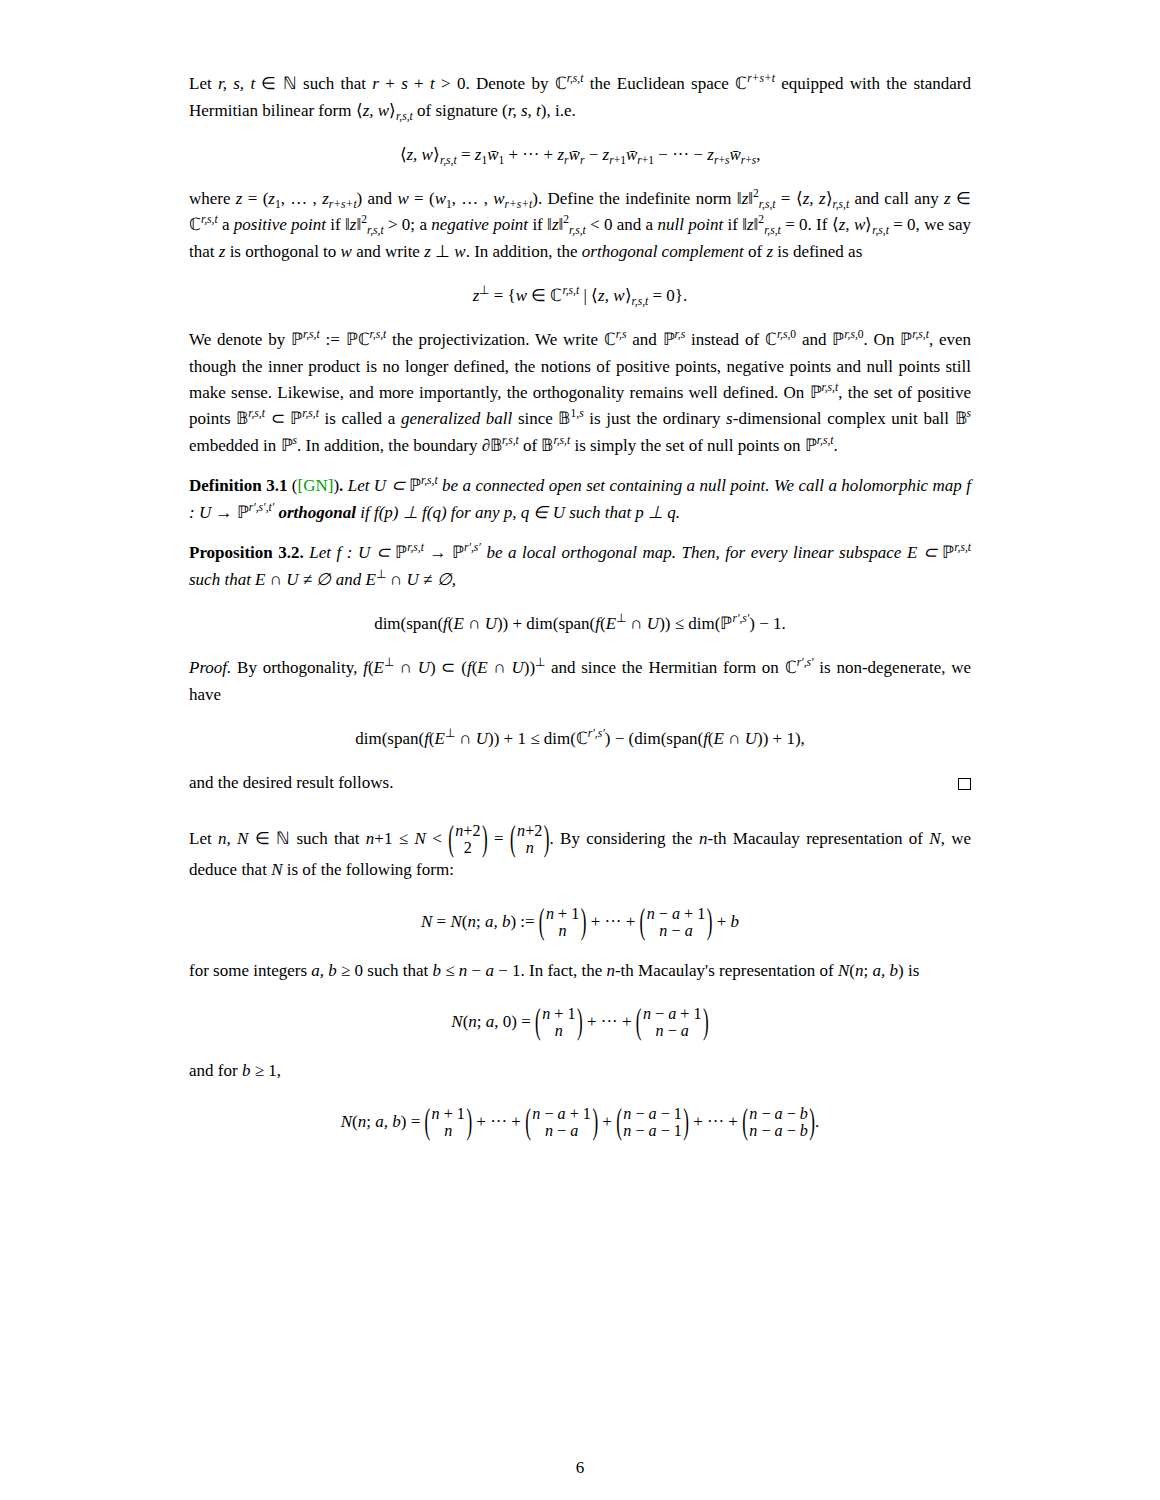Let r, s, t ∈ ℕ such that r + s + t > 0. Denote by ℂr,s,t the Euclidean space ℂr+s+t equipped with the standard Hermitian bilinear form ⟨z, w⟩r,s,t of signature (r, s, t), i.e.
⟨z, w⟩r,s,t = z1w̄1 + ··· + zrw̄r − zr+1w̄r+1 − ··· − zr+sw̄r+s,
where z = (z1, … , zr+s+t) and w = (w1, … , wr+s+t). Define the indefinite norm ‖z‖2r,s,t = ⟨z, z⟩r,s,t and call any z ∈ ℂr,s,t a positive point if ‖z‖2r,s,t > 0; a negative point if ‖z‖2r,s,t < 0 and a null point if ‖z‖2r,s,t = 0. If ⟨z, w⟩r,s,t = 0, we say that z is orthogonal to w and write z ⊥ w. In addition, the orthogonal complement of z is defined as
z⊥ = {w ∈ ℂr,s,t | ⟨z, w⟩r,s,t = 0}.
We denote by ℙr,s,t := ℙℂr,s,t the projectivization. We write ℂr,s and ℙr,s instead of ℂr,s,0 and ℙr,s,0. On ℙr,s,t, even though the inner product is no longer defined, the notions of positive points, negative points and null points still make sense. Likewise, and more importantly, the orthogonality remains well defined. On ℙr,s,t, the set of positive points 𝔹r,s,t ⊂ ℙr,s,t is called a generalized ball since 𝔹1,s is just the ordinary s-dimensional complex unit ball 𝔹s embedded in ℙs. In addition, the boundary ∂𝔹r,s,t of 𝔹r,s,t is simply the set of null points on ℙr,s,t.
Definition 3.1 ([GN]). Let U ⊂ ℙr,s,t be a connected open set containing a null point. We call a holomorphic map f : U → ℙr′,s′,t′ orthogonal if f(p) ⊥ f(q) for any p, q ∈ U such that p ⊥ q.
Proposition 3.2. Let f : U ⊂ ℙr,s,t → ℙr′,s′ be a local orthogonal map. Then, for every linear subspace E ⊂ ℙr,s,t such that E ∩ U ≠ ∅ and E⊥ ∩ U ≠ ∅,
dim(span(f(E ∩ U)) + dim(span(f(E⊥ ∩ U)) ≤ dim(ℙr′,s′) − 1.
Proof. By orthogonality, f(E⊥ ∩ U) ⊂ (f(E ∩ U))⊥ and since the Hermitian form on ℂr′,s′ is non-degenerate, we have
dim(span(f(E⊥ ∩ U)) + 1 ≤ dim(ℂr′,s′) − (dim(span(f(E ∩ U)) + 1),
and the desired result follows.
Let n, N ∈ ℕ such that n+1 ≤ N < (n+22) = (n+2 n). By considering the n-th Macaulay representation of N, we deduce that N is of the following form:
N = N(n; a, b) := (n + 1 n) + ··· + (n − a + 1 n − a) + b
for some integers a, b ≥ 0 such that b ≤ n − a − 1. In fact, the n-th Macaulay's representation of N(n; a, b) is
N(n; a, 0) = (n + 1 n) + ··· + (n − a + 1 n − a)
and for b ≥ 1,
N(n; a, b) = (n + 1 n) + ··· + (n − a + 1 n − a) + (n − a − 1 n − a − 1) + ··· + (n − a − b n − a − b).
6